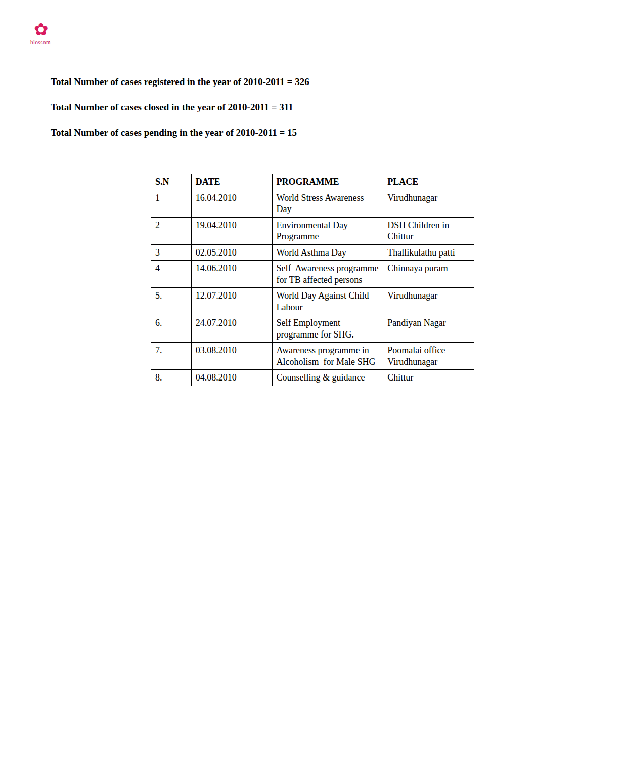✿ blossom
Total Number of cases registered in the year of 2010-2011 = 326
Total Number of cases closed in the year of 2010-2011 = 311
Total Number of cases pending in the year of 2010-2011 = 15
| S.N | DATE | PROGRAMME | PLACE |
| --- | --- | --- | --- |
| 1 | 16.04.2010 | World Stress Awareness Day | Virudhunagar |
| 2 | 19.04.2010 | Environmental Day Programme | DSH Children in Chittur |
| 3 | 02.05.2010 | World Asthma Day | Thallikulathu patti |
| 4 | 14.06.2010 | Self Awareness programme for TB affected persons | Chinnaya puram |
| 5. | 12.07.2010 | World Day Against Child Labour | Virudhunagar |
| 6. | 24.07.2010 | Self Employment programme for SHG. | Pandiyan Nagar |
| 7. | 03.08.2010 | Awareness programme in Alcoholism for Male SHG | Poomalai office Virudhunagar |
| 8. | 04.08.2010 | Counselling & guidance | Chittur |